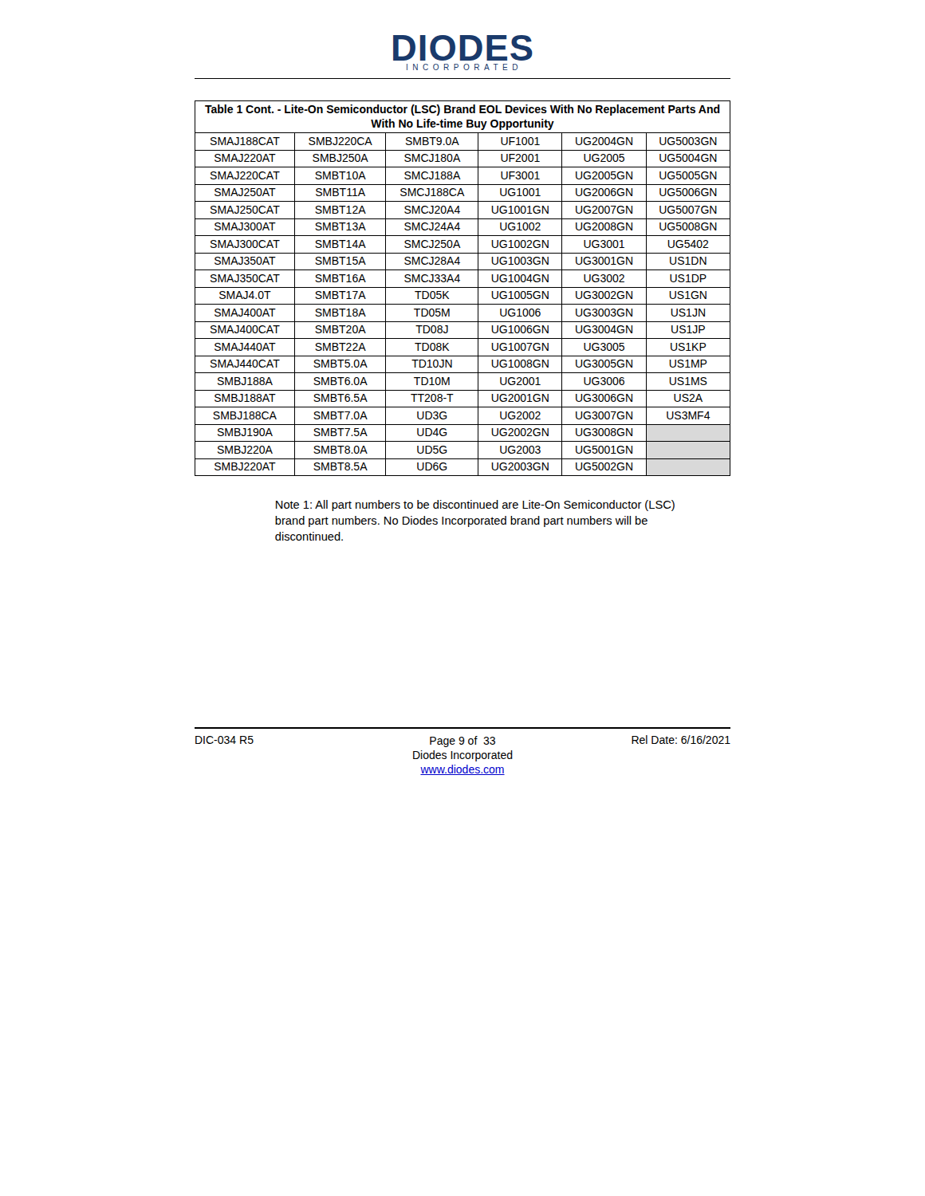DIODES
INCORPORATED
| Table 1 Cont. - Lite-On Semiconductor (LSC) Brand EOL Devices With No Replacement Parts And With No Life-time Buy Opportunity |
| --- |
| SMAJ188CAT | SMBJ220CA | SMBT9.0A | UF1001 | UG2004GN | UG5003GN |
| SMAJ220AT | SMBJ250A | SMCJ180A | UF2001 | UG2005 | UG5004GN |
| SMAJ220CAT | SMBT10A | SMCJ188A | UF3001 | UG2005GN | UG5005GN |
| SMAJ250AT | SMBT11A | SMCJ188CA | UG1001 | UG2006GN | UG5006GN |
| SMAJ250CAT | SMBT12A | SMCJ20A4 | UG1001GN | UG2007GN | UG5007GN |
| SMAJ300AT | SMBT13A | SMCJ24A4 | UG1002 | UG2008GN | UG5008GN |
| SMAJ300CAT | SMBT14A | SMCJ250A | UG1002GN | UG3001 | UG5402 |
| SMAJ350AT | SMBT15A | SMCJ28A4 | UG1003GN | UG3001GN | US1DN |
| SMAJ350CAT | SMBT16A | SMCJ33A4 | UG1004GN | UG3002 | US1DP |
| SMAJ4.0T | SMBT17A | TD05K | UG1005GN | UG3002GN | US1GN |
| SMAJ400AT | SMBT18A | TD05M | UG1006 | UG3003GN | US1JN |
| SMAJ400CAT | SMBT20A | TD08J | UG1006GN | UG3004GN | US1JP |
| SMAJ440AT | SMBT22A | TD08K | UG1007GN | UG3005 | US1KP |
| SMAJ440CAT | SMBT5.0A | TD10JN | UG1008GN | UG3005GN | US1MP |
| SMBJ188A | SMBT6.0A | TD10M | UG2001 | UG3006 | US1MS |
| SMBJ188AT | SMBT6.5A | TT208-T | UG2001GN | UG3006GN | US2A |
| SMBJ188CA | SMBT7.0A | UD3G | UG2002 | UG3007GN | US3MF4 |
| SMBJ190A | SMBT7.5A | UD4G | UG2002GN | UG3008GN | |
| SMBJ220A | SMBT8.0A | UD5G | UG2003 | UG5001GN | |
| SMBJ220AT | SMBT8.5A | UD6G | UG2003GN | UG5002GN | |
Note 1: All part numbers to be discontinued are Lite-On Semiconductor (LSC) brand part numbers. No Diodes Incorporated brand part numbers will be discontinued.
| DIC-034 R5 | Page 9 of 33 Diodes Incorporated www.diodes.com | Rel Date: 6/16/2021 |